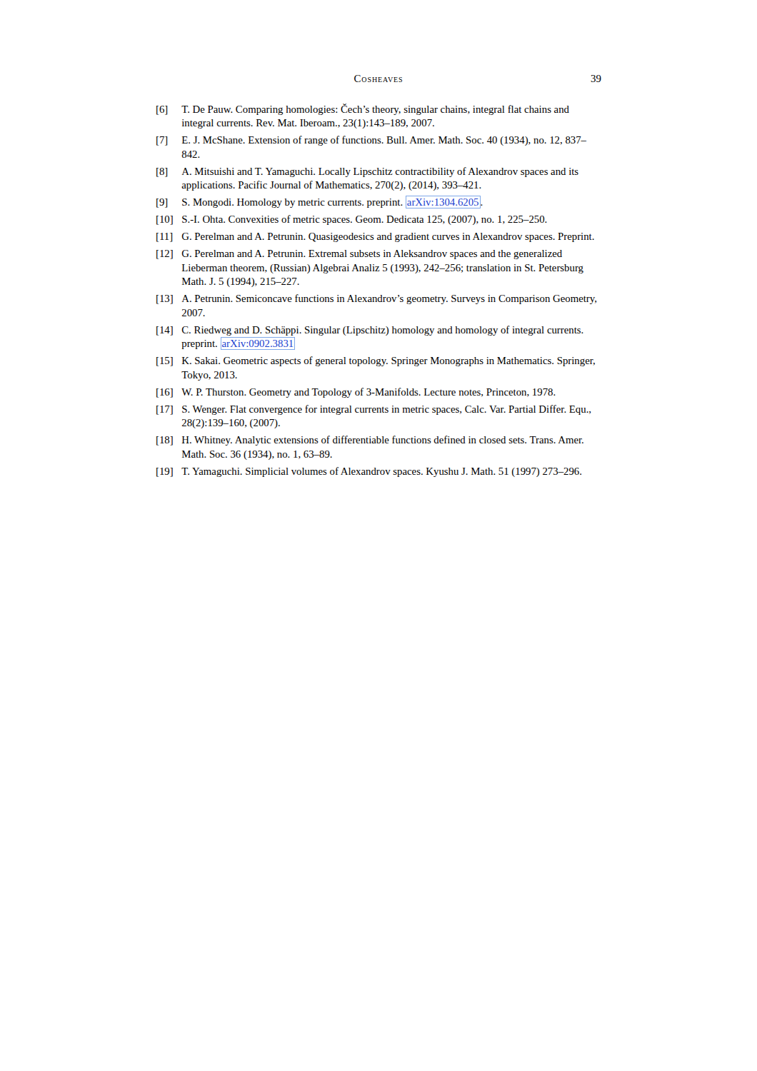Cosheaves 39
[6] T. De Pauw. Comparing homologies: Čech’s theory, singular chains, integral flat chains and integral currents. Rev. Mat. Iberoam., 23(1):143–189, 2007.
[7] E. J. McShane. Extension of range of functions. Bull. Amer. Math. Soc. 40 (1934), no. 12, 837–842.
[8] A. Mitsuishi and T. Yamaguchi. Locally Lipschitz contractibility of Alexandrov spaces and its applications. Pacific Journal of Mathematics, 270(2), (2014), 393–421.
[9] S. Mongodi. Homology by metric currents. preprint. arXiv:1304.6205.
[10] S.-I. Ohta. Convexities of metric spaces. Geom. Dedicata 125, (2007), no. 1, 225–250.
[11] G. Perelman and A. Petrunin. Quasigeodesics and gradient curves in Alexandrov spaces. Preprint.
[12] G. Perelman and A. Petrunin. Extremal subsets in Aleksandrov spaces and the generalized Lieberman theorem, (Russian) Algebrai Analiz 5 (1993), 242–256; translation in St. Petersburg Math. J. 5 (1994), 215–227.
[13] A. Petrunin. Semiconcave functions in Alexandrov’s geometry. Surveys in Comparison Geometry, 2007.
[14] C. Riedweg and D. Schäppi. Singular (Lipschitz) homology and homology of integral currents. preprint. arXiv:0902.3831
[15] K. Sakai. Geometric aspects of general topology. Springer Monographs in Mathematics. Springer, Tokyo, 2013.
[16] W. P. Thurston. Geometry and Topology of 3-Manifolds. Lecture notes, Princeton, 1978.
[17] S. Wenger. Flat convergence for integral currents in metric spaces, Calc. Var. Partial Differ. Equ., 28(2):139–160, (2007).
[18] H. Whitney. Analytic extensions of differentiable functions defined in closed sets. Trans. Amer. Math. Soc. 36 (1934), no. 1, 63–89.
[19] T. Yamaguchi. Simplicial volumes of Alexandrov spaces. Kyushu J. Math. 51 (1997) 273–296.